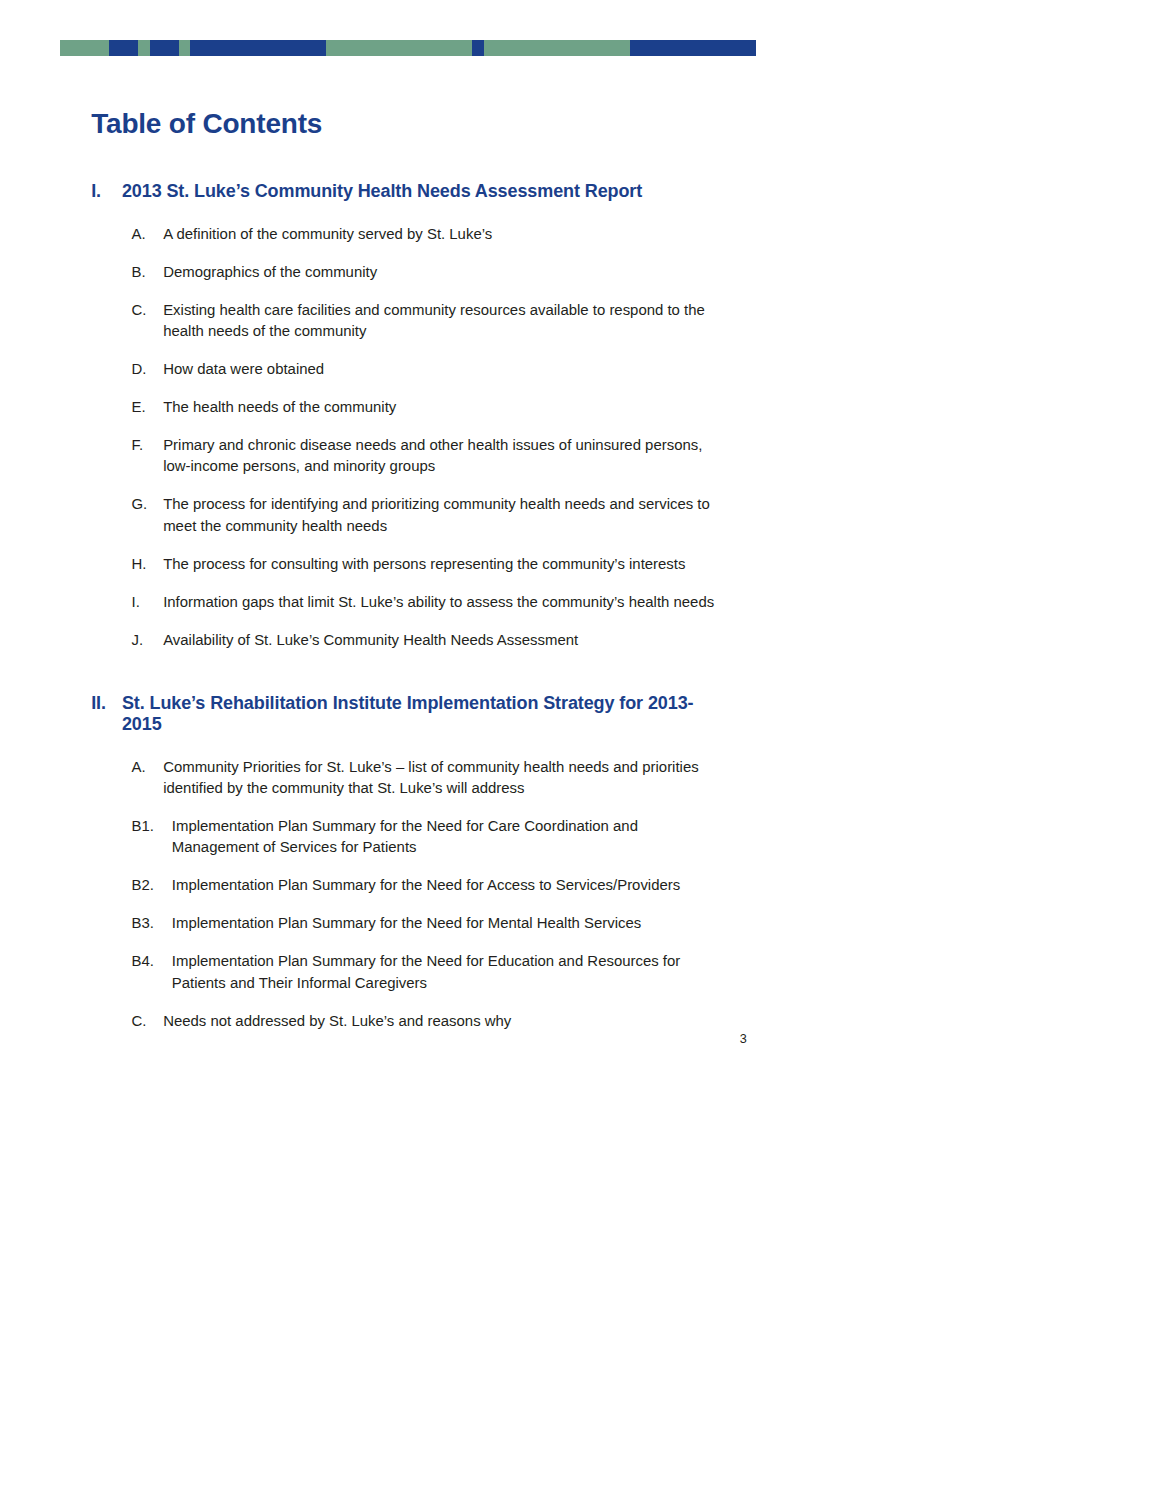Table of Contents
I. 2013 St. Luke’s Community Health Needs Assessment Report
A. A definition of the community served by St. Luke’s
B. Demographics of the community
C. Existing health care facilities and community resources available to respond to the health needs of the community
D. How data were obtained
E. The health needs of the community
F. Primary and chronic disease needs and other health issues of uninsured persons, low-income persons, and minority groups
G. The process for identifying and prioritizing community health needs and services to meet the community health needs
H. The process for consulting with persons representing the community’s interests
I. Information gaps that limit St. Luke’s ability to assess the community’s health needs
J. Availability of St. Luke’s Community Health Needs Assessment
II. St. Luke’s Rehabilitation Institute Implementation Strategy for 2013-2015
A. Community Priorities for St. Luke’s – list of community health needs and priorities identified by the community that St. Luke’s will address
B1. Implementation Plan Summary for the Need for Care Coordination and Management of Services for Patients
B2. Implementation Plan Summary for the Need for Access to Services/Providers
B3. Implementation Plan Summary for the Need for Mental Health Services
B4. Implementation Plan Summary for the Need for Education and Resources for Patients and Their Informal Caregivers
C. Needs not addressed by St. Luke’s and reasons why
3